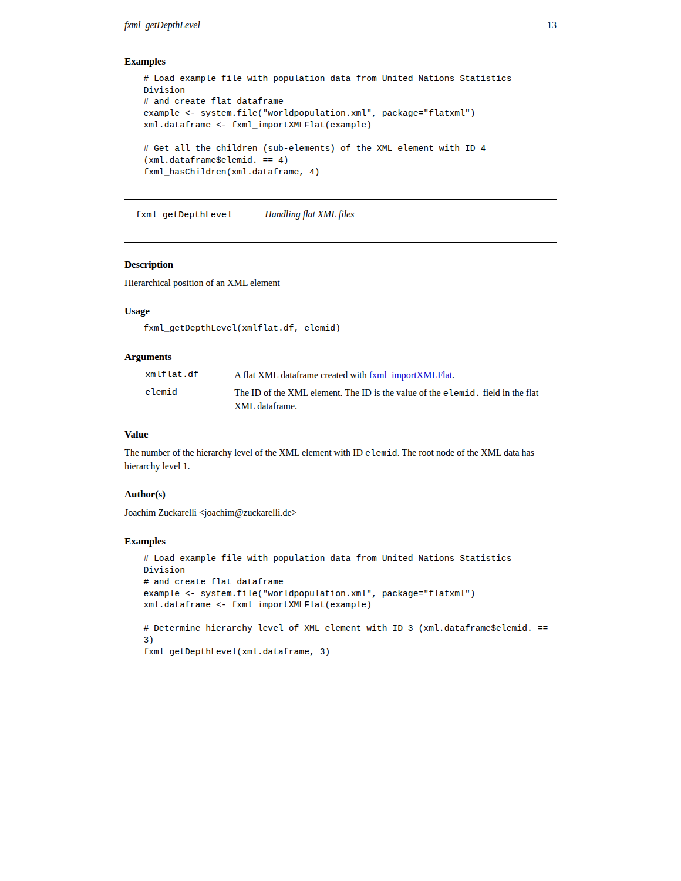fxml_getDepthLevel 13
Examples
# Load example file with population data from United Nations Statistics Division
# and create flat dataframe
example <- system.file("worldpopulation.xml", package="flatxml")
xml.dataframe <- fxml_importXMLFlat(example)

# Get all the children (sub-elements) of the XML element with ID 4 (xml.dataframe$elemid. == 4)
fxml_hasChildren(xml.dataframe, 4)
fxml_getDepthLevel Handling flat XML files
Description
Hierarchical position of an XML element
Usage
fxml_getDepthLevel(xmlflat.df, elemid)
Arguments
xmlflat.df
A flat XML dataframe created with fxml_importXMLFlat.
elemid
The ID of the XML element. The ID is the value of the elemid. field in the flat XML dataframe.
Value
The number of the hierarchy level of the XML element with ID elemid. The root node of the XML data has hierarchy level 1.
Author(s)
Joachim Zuckarelli <joachim@zuckarelli.de>
Examples
# Load example file with population data from United Nations Statistics Division
# and create flat dataframe
example <- system.file("worldpopulation.xml", package="flatxml")
xml.dataframe <- fxml_importXMLFlat(example)

# Determine hierarchy level of XML element with ID 3 (xml.dataframe$elemid. ==  3)
fxml_getDepthLevel(xml.dataframe, 3)